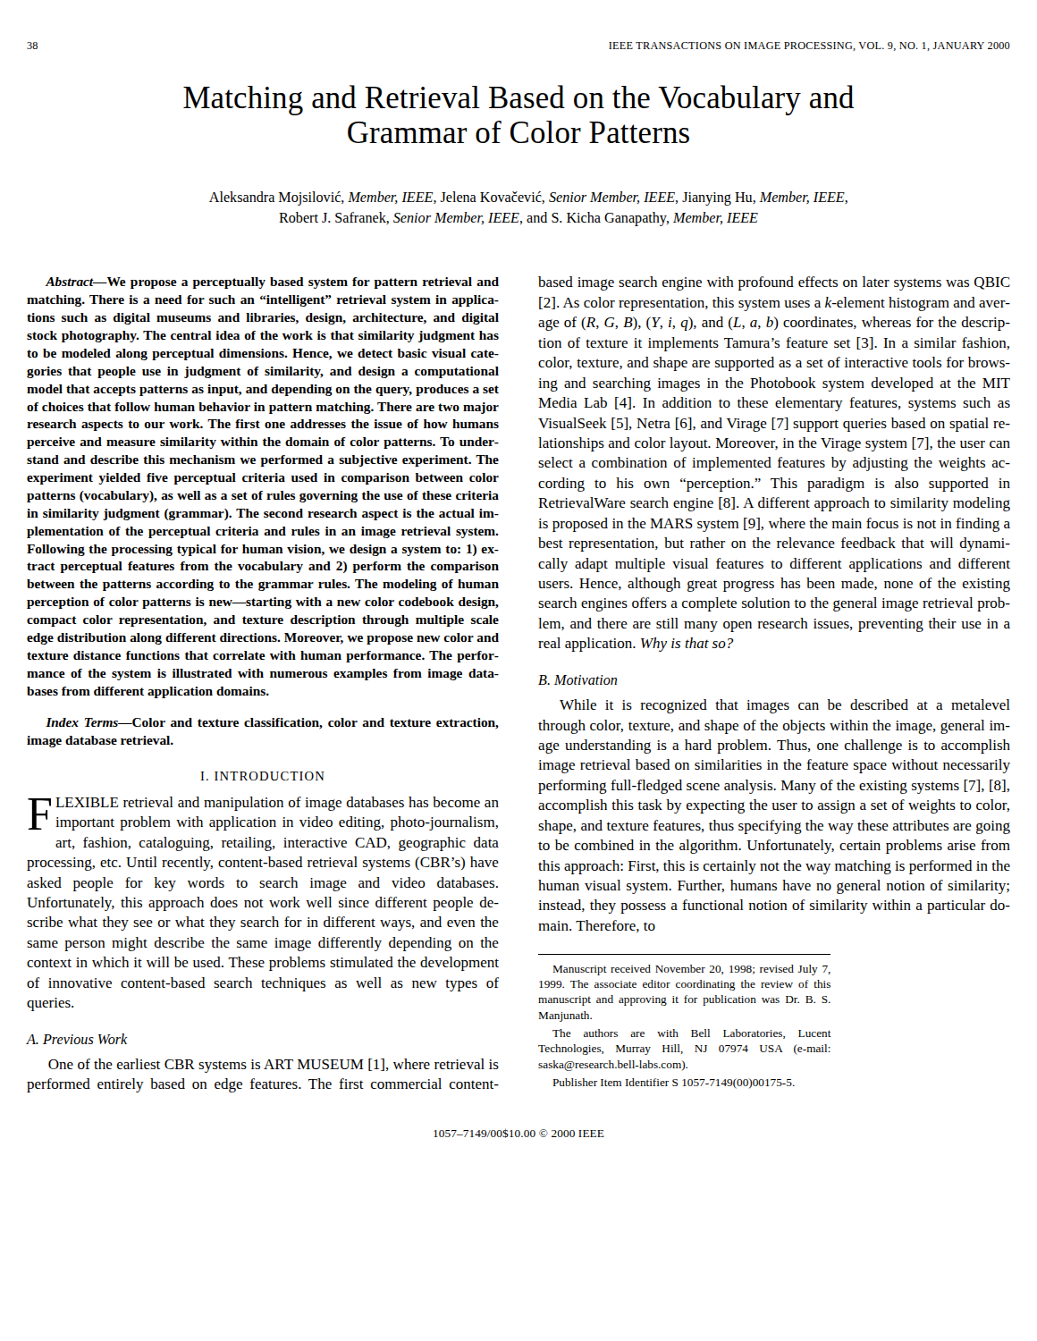38 IEEE Transactions on Image Processing, Vol. 9, No. 1, January 2000
Matching and Retrieval Based on the Vocabulary and
Grammar of Color Patterns
Aleksandra Mojsilović, Member, IEEE, Jelena Kovačević, Senior Member, IEEE, Jianying Hu, Member, IEEE,
Robert J. Safranek, Senior Member, IEEE, and S. Kicha Ganapathy, Member, IEEE
Abstract—We propose a perceptually based system for pattern retrieval and matching. There is a need for such an “intelligent” retrieval system in applications such as digital museums and libraries, design, architecture, and digital stock photography. The central idea of the work is that similarity judgment has to be modeled along perceptual dimensions. Hence, we detect basic visual categories that people use in judgment of similarity, and design a computational model that accepts patterns as input, and depending on the query, produces a set of choices that follow human behavior in pattern matching. There are two major research aspects to our work. The first one addresses the issue of how humans perceive and measure similarity within the domain of color patterns. To understand and describe this mechanism we performed a subjective experiment. The experiment yielded five perceptual criteria used in comparison between color patterns (vocabulary), as well as a set of rules governing the use of these criteria in similarity judgment (grammar). The second research aspect is the actual implementation of the perceptual criteria and rules in an image retrieval system. Following the processing typical for human vision, we design a system to: 1) extract perceptual features from the vocabulary and 2) perform the comparison between the patterns according to the grammar rules. The modeling of human perception of color patterns is new—starting with a new color codebook design, compact color representation, and texture description through multiple scale edge distribution along different directions. Moreover, we propose new color and texture distance functions that correlate with human performance. The performance of the system is illustrated with numerous examples from image databases from different application domains.
Index Terms—Color and texture classification, color and texture extraction, image database retrieval.
I. Introduction
FLEXIBLE retrieval and manipulation of image databases has become an important problem with application in video editing, photo-journalism, art, fashion, cataloguing, retailing, interactive CAD, geographic data processing, etc. Until recently, content-based retrieval systems (CBR’s) have asked people for key words to search image and video databases. Unfortunately, this approach does not work well since different people describe what they see or what they search for in different ways, and even the same person might describe the same image differently depending on the context in which it will be used. These problems stimulated the development of innovative content-based search techniques as well as new types of queries.
A. Previous Work
One of the earliest CBR systems is ART MUSEUM [1], where retrieval is performed entirely based on edge features. The first commercial content-based image search engine with profound effects on later systems was QBIC [2]. As color representation, this system uses a k-element histogram and average of (R, G, B), (Y, i, q), and (L, a, b) coordinates, whereas for the description of texture it implements Tamura’s feature set [3]. In a similar fashion, color, texture, and shape are supported as a set of interactive tools for browsing and searching images in the Photobook system developed at the MIT Media Lab [4]. In addition to these elementary features, systems such as VisualSeek [5], Netra [6], and Virage [7] support queries based on spatial relationships and color layout. Moreover, in the Virage system [7], the user can select a combination of implemented features by adjusting the weights according to his own “perception.” This paradigm is also supported in RetrievalWare search engine [8]. A different approach to similarity modeling is proposed in the MARS system [9], where the main focus is not in finding a best representation, but rather on the relevance feedback that will dynamically adapt multiple visual features to different applications and different users. Hence, although great progress has been made, none of the existing search engines offers a complete solution to the general image retrieval problem, and there are still many open research issues, preventing their use in a real application. Why is that so?
B. Motivation
While it is recognized that images can be described at a metalevel through color, texture, and shape of the objects within the image, general image understanding is a hard problem. Thus, one challenge is to accomplish image retrieval based on similarities in the feature space without necessarily performing full-fledged scene analysis. Many of the existing systems [7], [8], accomplish this task by expecting the user to assign a set of weights to color, shape, and texture features, thus specifying the way these attributes are going to be combined in the algorithm. Unfortunately, certain problems arise from this approach: First, this is certainly not the way matching is performed in the human visual system. Further, humans have no general notion of similarity; instead, they possess a functional notion of similarity within a particular domain. Therefore, to
Manuscript received November 20, 1998; revised July 7, 1999. The associate editor coordinating the review of this manuscript and approving it for publication was Dr. B. S. Manjunath.
The authors are with Bell Laboratories, Lucent Technologies, Murray Hill, NJ 07974 USA (e-mail: saska@research.bell-labs.com).
Publisher Item Identifier S 1057-7149(00)00175-5.
1057–7149/00$10.00 © 2000 IEEE